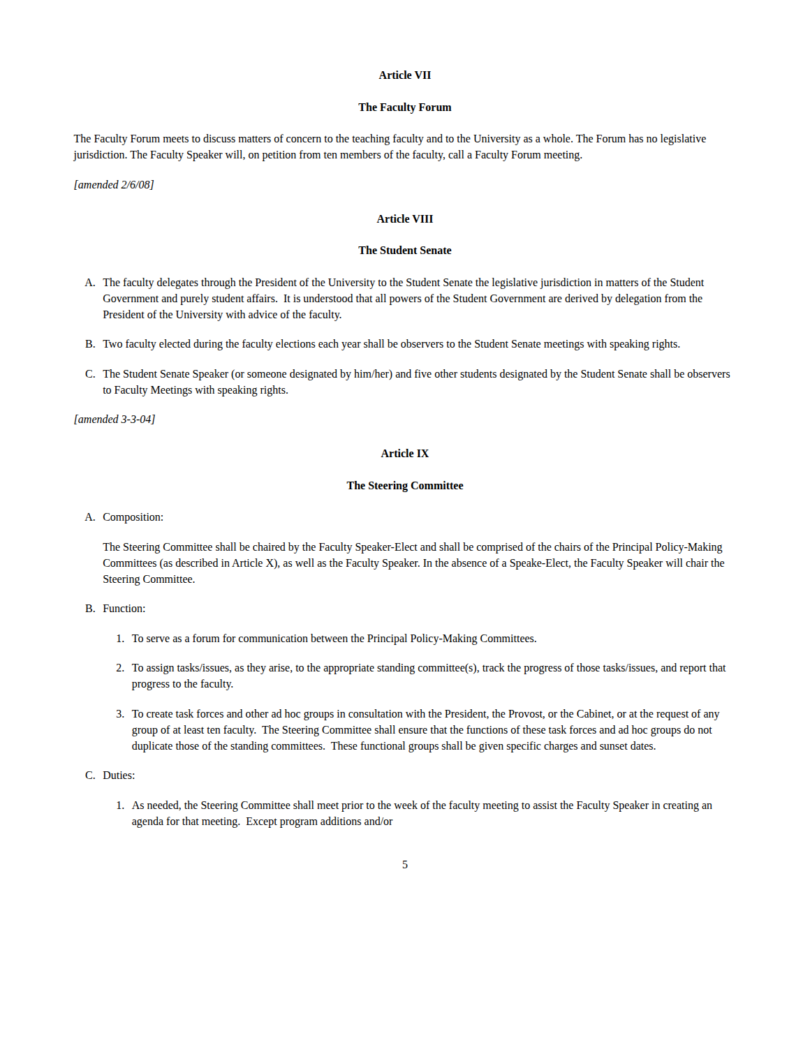Article VII
The Faculty Forum
The Faculty Forum meets to discuss matters of concern to the teaching faculty and to the University as a whole. The Forum has no legislative jurisdiction. The Faculty Speaker will, on petition from ten members of the faculty, call a Faculty Forum meeting.
[amended 2/6/08]
Article VIII
The Student Senate
The faculty delegates through the President of the University to the Student Senate the legislative jurisdiction in matters of the Student Government and purely student affairs. It is understood that all powers of the Student Government are derived by delegation from the President of the University with advice of the faculty.
Two faculty elected during the faculty elections each year shall be observers to the Student Senate meetings with speaking rights.
The Student Senate Speaker (or someone designated by him/her) and five other students designated by the Student Senate shall be observers to Faculty Meetings with speaking rights.
[amended 3-3-04]
Article IX
The Steering Committee
Composition:
The Steering Committee shall be chaired by the Faculty Speaker-Elect and shall be comprised of the chairs of the Principal Policy-Making Committees (as described in Article X), as well as the Faculty Speaker. In the absence of a Speake-Elect, the Faculty Speaker will chair the Steering Committee.
Function:
To serve as a forum for communication between the Principal Policy-Making Committees.
To assign tasks/issues, as they arise, to the appropriate standing committee(s), track the progress of those tasks/issues, and report that progress to the faculty.
To create task forces and other ad hoc groups in consultation with the President, the Provost, or the Cabinet, or at the request of any group of at least ten faculty. The Steering Committee shall ensure that the functions of these task forces and ad hoc groups do not duplicate those of the standing committees. These functional groups shall be given specific charges and sunset dates.
Duties:
As needed, the Steering Committee shall meet prior to the week of the faculty meeting to assist the Faculty Speaker in creating an agenda for that meeting. Except program additions and/or
5